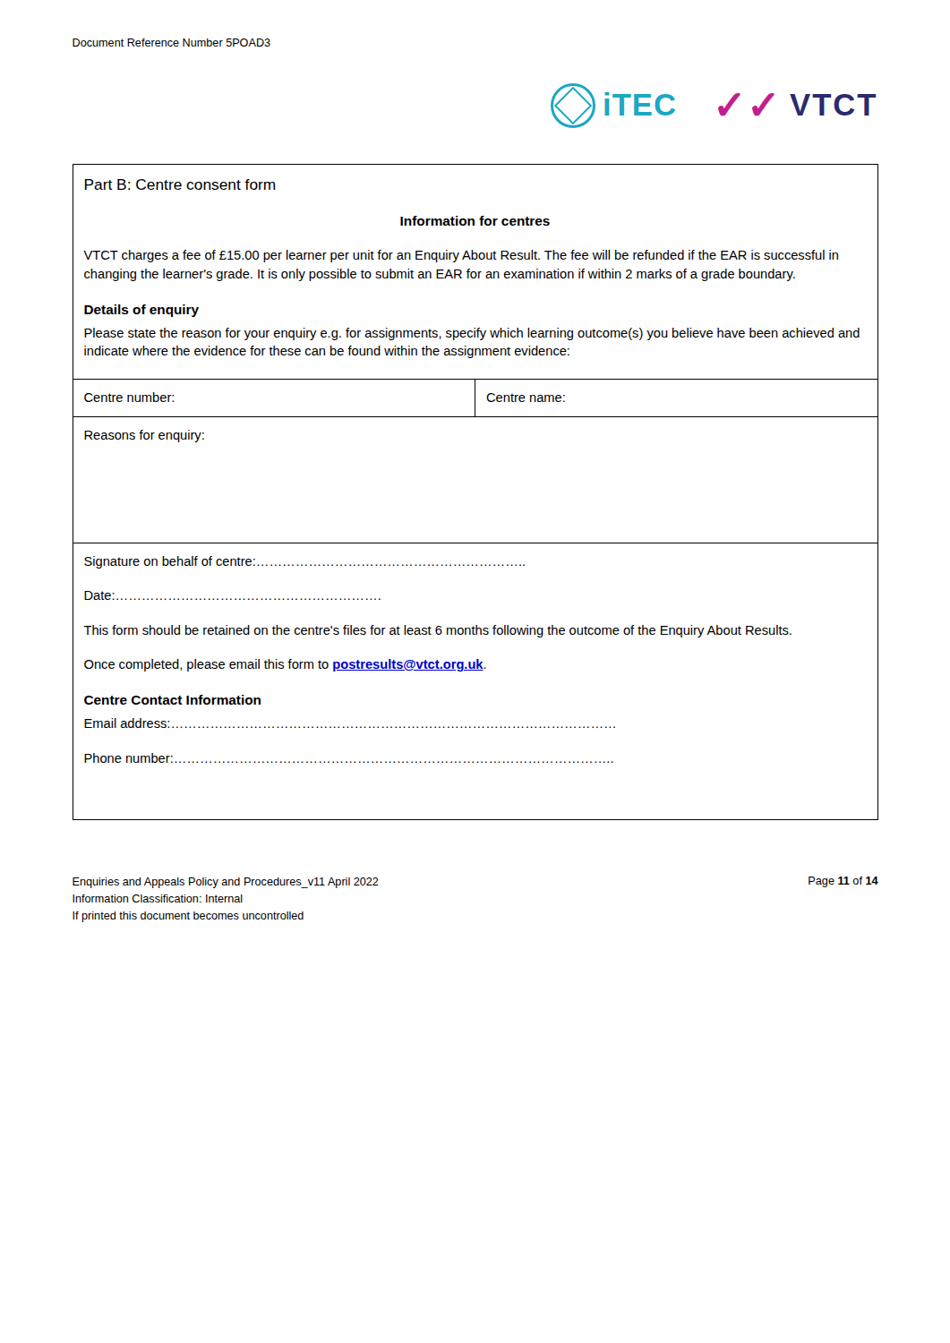Document Reference Number 5POAD3
iTEC
✓✓ VTCT
| Part B: Centre consent form Information for centres VTCT charges a fee of £15.00 per learner per unit for an Enquiry About Result. The fee will be refunded if the EAR is successful in changing the learner's grade. It is only possible to submit an EAR for an examination if within 2 marks of a grade boundary. Details of enquiry Please state the reason for your enquiry e.g. for assignments, specify which learning outcome(s) you believe have been achieved and indicate where the evidence for these can be found within the assignment evidence: |
| Centre number: | Centre name: |
| Reasons for enquiry: |
| Signature on behalf of centre:…………………………………………………….. Date:……………………………………………………. This form should be retained on the centre's files for at least 6 months following the outcome of the Enquiry About Results. Once completed, please email this form to postresults@vtct.org.uk . Centre Contact Information Email address:………………………………………………………………………………………… Phone number:……………………………………………………………………………………….. |
Enquiries and Appeals Policy and Procedures_v11 April 2022
Information Classification: Internal
If printed this document becomes uncontrolled
Page 11 of 14